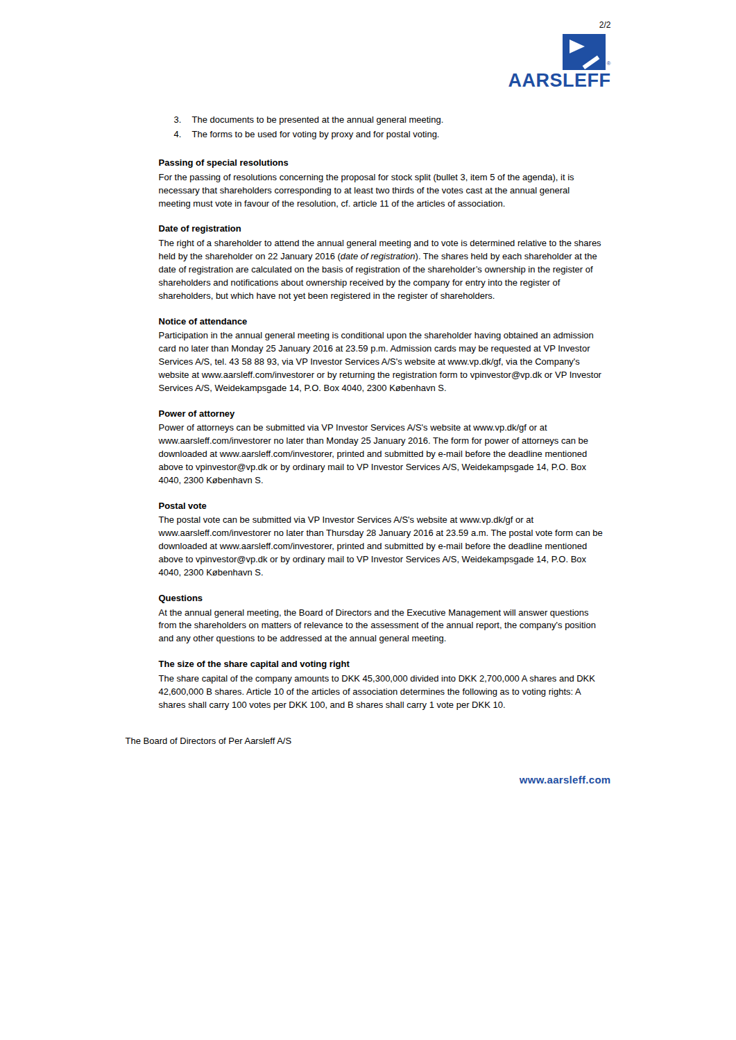2/2
® AARSLEFF
The documents to be presented at the annual general meeting.
The forms to be used for voting by proxy and for postal voting.
Passing of special resolutions
For the passing of resolutions concerning the proposal for stock split (bullet 3, item 5 of the agenda), it is necessary that shareholders corresponding to at least two thirds of the votes cast at the annual general meeting must vote in favour of the resolution, cf. article 11 of the articles of association.
Date of registration
The right of a shareholder to attend the annual general meeting and to vote is determined relative to the shares held by the shareholder on 22 January 2016 (date of registration). The shares held by each shareholder at the date of registration are calculated on the basis of registration of the shareholder’s ownership in the register of shareholders and notifications about ownership received by the company for entry into the register of shareholders, but which have not yet been registered in the register of shareholders.
Notice of attendance
Participation in the annual general meeting is conditional upon the shareholder having obtained an admission card no later than Monday 25 January 2016 at 23.59 p.m. Admission cards may be requested at VP Investor Services A/S, tel. 43 58 88 93, via VP Investor Services A/S's website at www.vp.dk/gf, via the Company's website at www.aarsleff.com/investorer or by returning the registration form to vpinvestor@vp.dk or VP Investor Services A/S, Weidekampsgade 14, P.O. Box 4040, 2300 København S.
Power of attorney
Power of attorneys can be submitted via VP Investor Services A/S's website at www.vp.dk/gf or at www.aarsleff.com/investorer no later than Monday 25 January 2016. The form for power of attorneys can be downloaded at www.aarsleff.com/investorer, printed and submitted by e-mail before the deadline mentioned above to vpinvestor@vp.dk or by ordinary mail to VP Investor Services A/S, Weidekampsgade 14, P.O. Box 4040, 2300 København S.
Postal vote
The postal vote can be submitted via VP Investor Services A/S's website at www.vp.dk/gf or at www.aarsleff.com/investorer no later than Thursday 28 January 2016 at 23.59 a.m. The postal vote form can be downloaded at www.aarsleff.com/investorer, printed and submitted by e-mail before the deadline mentioned above to vpinvestor@vp.dk or by ordinary mail to VP Investor Services A/S, Weidekampsgade 14, P.O. Box 4040, 2300 København S.
Questions
At the annual general meeting, the Board of Directors and the Executive Management will answer questions from the shareholders on matters of relevance to the assessment of the annual report, the company's position and any other questions to be addressed at the annual general meeting.
The size of the share capital and voting right
The share capital of the company amounts to DKK 45,300,000 divided into DKK 2,700,000 A shares and DKK 42,600,000 B shares. Article 10 of the articles of association determines the following as to voting rights: A shares shall carry 100 votes per DKK 100, and B shares shall carry 1 vote per DKK 10.
The Board of Directors of Per Aarsleff A/S
www.aarsleff.com